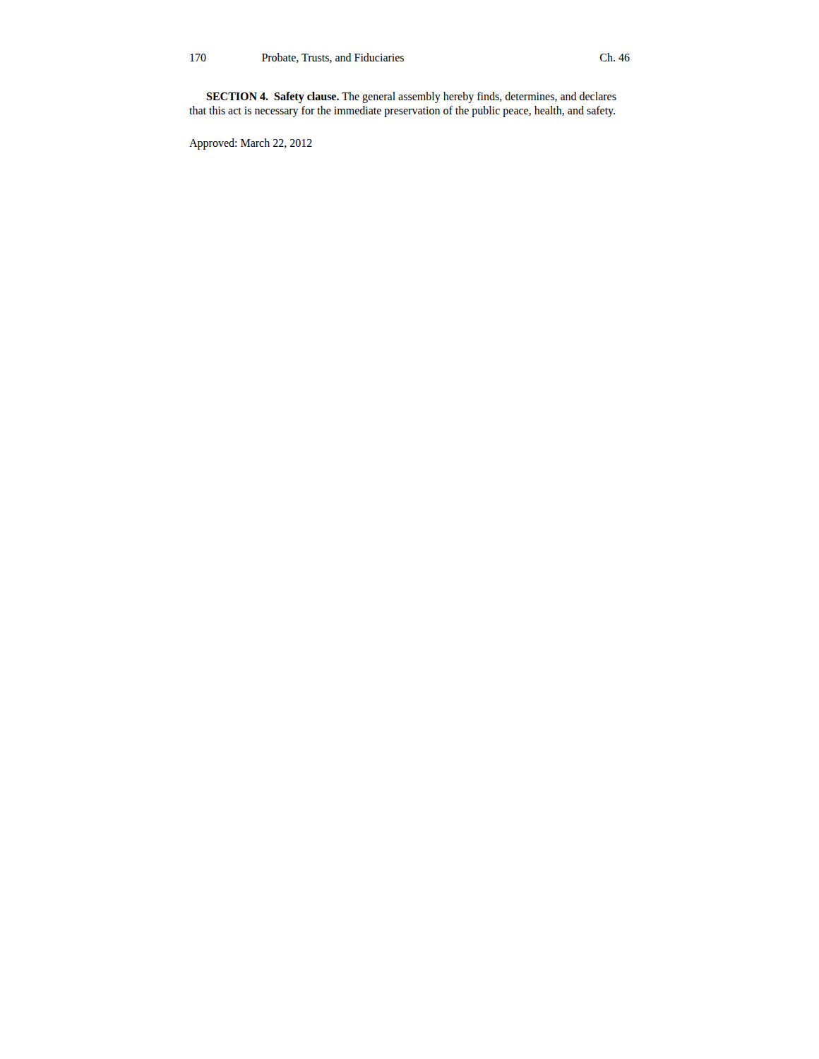170 Probate, Trusts, and Fiduciaries Ch. 46
SECTION 4. Safety clause. The general assembly hereby finds, determines, and declares that this act is necessary for the immediate preservation of the public peace, health, and safety.
Approved: March 22, 2012